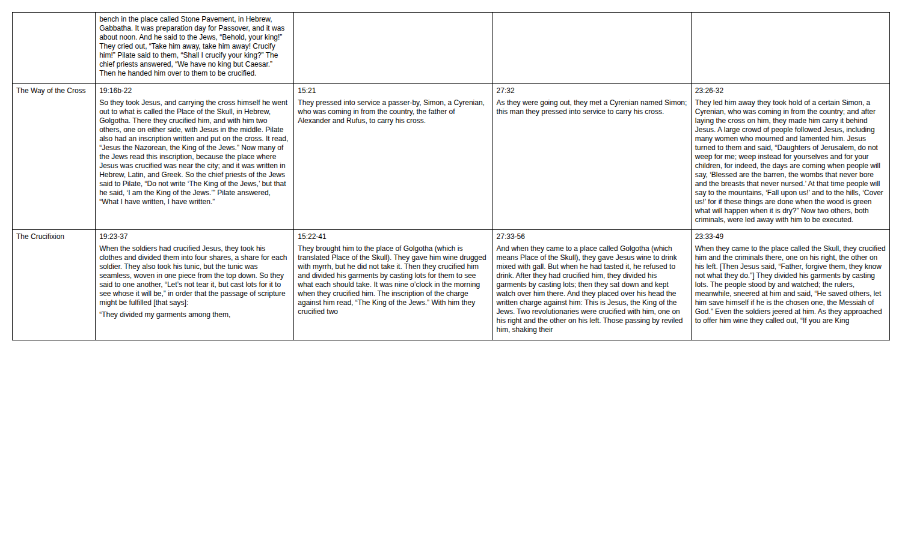| | bench in the place called Stone Pavement, in Hebrew, Gabbatha. It was preparation day for Passover, and it was about noon. And he said to the Jews, “Behold, your king!” They cried out, “Take him away, take him away! Crucify him!” Pilate said to them, “Shall I crucify your king?” The chief priests answered, “We have no king but Caesar.” Then he handed him over to them to be crucified. | | | |
| The Way of the Cross | 19:16b-22 So they took Jesus, and carrying the cross himself he went out to what is called the Place of the Skull, in Hebrew, Golgotha. There they crucified him, and with him two others, one on either side, with Jesus in the middle. Pilate also had an inscription written and put on the cross. It read, “Jesus the Nazorean, the King of the Jews.” Now many of the Jews read this inscription, because the place where Jesus was crucified was near the city; and it was written in Hebrew, Latin, and Greek. So the chief priests of the Jews said to Pilate, “Do not write ‘The King of the Jews,’ but that he said, ‘I am the King of the Jews.’” Pilate answered, “What I have written, I have written.” | 15:21 They pressed into service a passer-by, Simon, a Cyrenian, who was coming in from the country, the father of Alexander and Rufus, to carry his cross. | 27:32 As they were going out, they met a Cyrenian named Simon; this man they pressed into service to carry his cross. | 23:26-32 They led him away they took hold of a certain Simon, a Cyrenian, who was coming in from the country; and after laying the cross on him, they made him carry it behind Jesus. A large crowd of people followed Jesus, including many women who mourned and lamented him. Jesus turned to them and said, “Daughters of Jerusalem, do not weep for me; weep instead for yourselves and for your children, for indeed, the days are coming when people will say, ‘Blessed are the barren, the wombs that never bore and the breasts that never nursed.’ At that time people will say to the mountains, ‘Fall upon us!’ and to the hills, ‘Cover us!’ for if these things are done when the wood is green what will happen when it is dry?” Now two others, both criminals, were led away with him to be executed. |
| The Crucifixion | 19:23-37 When the soldiers had crucified Jesus, they took his clothes and divided them into four shares, a share for each soldier. They also took his tunic, but the tunic was seamless, woven in one piece from the top down. So they said to one another, “Let’s not tear it, but cast lots for it to see whose it will be,” in order that the passage of scripture might be fulfilled [that says]: “They divided my garments among them, | 15:22-41 They brought him to the place of Golgotha (which is translated Place of the Skull). They gave him wine drugged with myrrh, but he did not take it. Then they crucified him and divided his garments by casting lots for them to see what each should take. It was nine o’clock in the morning when they crucified him. The inscription of the charge against him read, “The King of the Jews.” With him they crucified two | 27:33-56 And when they came to a place called Golgotha (which means Place of the Skull), they gave Jesus wine to drink mixed with gall. But when he had tasted it, he refused to drink. After they had crucified him, they divided his garments by casting lots; then they sat down and kept watch over him there. And they placed over his head the written charge against him: This is Jesus, the King of the Jews. Two revolutionaries were crucified with him, one on his right and the other on his left. Those passing by reviled him, shaking their | 23:33-49 When they came to the place called the Skull, they crucified him and the criminals there, one on his right, the other on his left. [Then Jesus said, “Father, forgive them, they know not what they do.”] They divided his garments by casting lots. The people stood by and watched; the rulers, meanwhile, sneered at him and said, “He saved others, let him save himself if he is the chosen one, the Messiah of God.” Even the soldiers jeered at him. As they approached to offer him wine they called out, “If you are King |